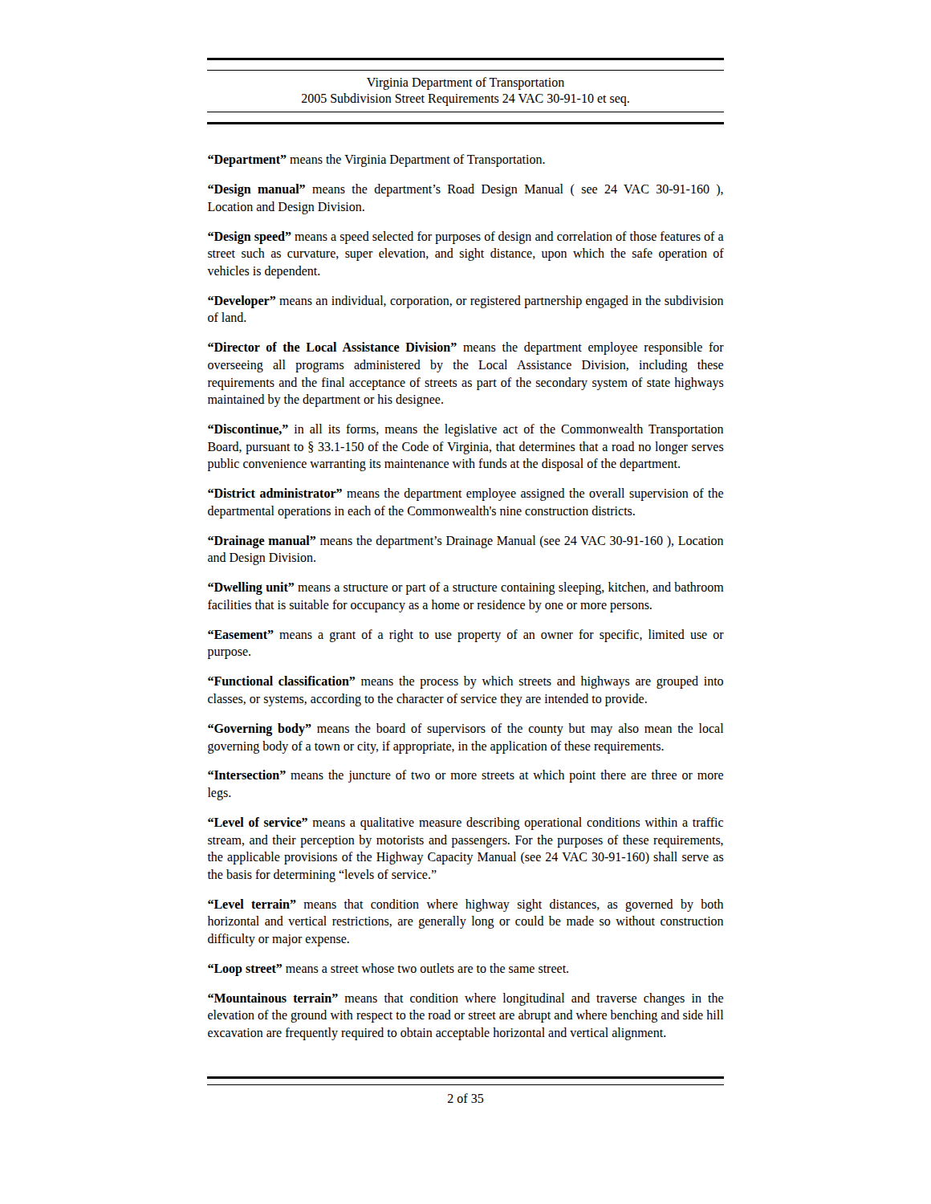Virginia Department of Transportation
2005 Subdivision Street Requirements 24 VAC 30-91-10 et seq.
“Department” means the Virginia Department of Transportation.
“Design manual” means the department’s Road Design Manual ( see 24 VAC 30-91-160 ), Location and Design Division.
“Design speed” means a speed selected for purposes of design and correlation of those features of a street such as curvature, super elevation, and sight distance, upon which the safe operation of vehicles is dependent.
“Developer” means an individual, corporation, or registered partnership engaged in the subdivision of land.
“Director of the Local Assistance Division” means the department employee responsible for overseeing all programs administered by the Local Assistance Division, including these requirements and the final acceptance of streets as part of the secondary system of state highways maintained by the department or his designee.
“Discontinue,” in all its forms, means the legislative act of the Commonwealth Transportation Board, pursuant to § 33.1-150 of the Code of Virginia, that determines that a road no longer serves public convenience warranting its maintenance with funds at the disposal of the department.
“District administrator” means the department employee assigned the overall supervision of the departmental operations in each of the Commonwealth's nine construction districts.
“Drainage manual” means the department’s Drainage Manual (see 24 VAC 30-91-160 ), Location and Design Division.
“Dwelling unit” means a structure or part of a structure containing sleeping, kitchen, and bathroom facilities that is suitable for occupancy as a home or residence by one or more persons.
“Easement” means a grant of a right to use property of an owner for specific, limited use or purpose.
“Functional classification” means the process by which streets and highways are grouped into classes, or systems, according to the character of service they are intended to provide.
“Governing body” means the board of supervisors of the county but may also mean the local governing body of a town or city, if appropriate, in the application of these requirements.
“Intersection” means the juncture of two or more streets at which point there are three or more legs.
“Level of service” means a qualitative measure describing operational conditions within a traffic stream, and their perception by motorists and passengers. For the purposes of these requirements, the applicable provisions of the Highway Capacity Manual (see 24 VAC 30-91-160) shall serve as the basis for determining “levels of service.”
“Level terrain” means that condition where highway sight distances, as governed by both horizontal and vertical restrictions, are generally long or could be made so without construction difficulty or major expense.
“Loop street” means a street whose two outlets are to the same street.
“Mountainous terrain” means that condition where longitudinal and traverse changes in the elevation of the ground with respect to the road or street are abrupt and where benching and side hill excavation are frequently required to obtain acceptable horizontal and vertical alignment.
2 of 35